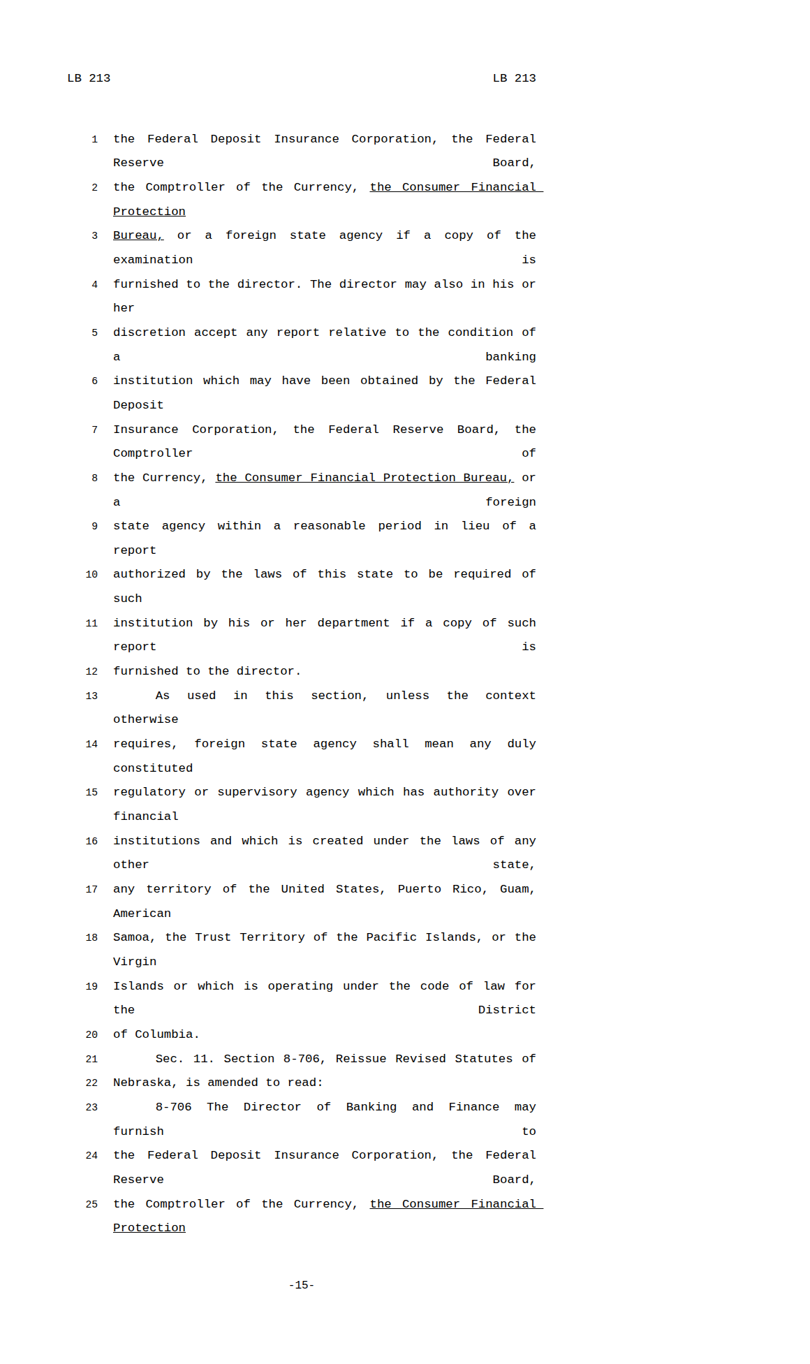LB 213 LB 213
1 the Federal Deposit Insurance Corporation, the Federal Reserve Board,
2 the Comptroller of the Currency, the Consumer Financial Protection
3 Bureau, or a foreign state agency if a copy of the examination is
4 furnished to the director. The director may also in his or her
5 discretion accept any report relative to the condition of a banking
6 institution which may have been obtained by the Federal Deposit
7 Insurance Corporation, the Federal Reserve Board, the Comptroller of
8 the Currency, the Consumer Financial Protection Bureau, or a foreign
9 state agency within a reasonable period in lieu of a report
10 authorized by the laws of this state to be required of such
11 institution by his or her department if a copy of such report is
12 furnished to the director.
13 As used in this section, unless the context otherwise
14 requires, foreign state agency shall mean any duly constituted
15 regulatory or supervisory agency which has authority over financial
16 institutions and which is created under the laws of any other state,
17 any territory of the United States, Puerto Rico, Guam, American
18 Samoa, the Trust Territory of the Pacific Islands, or the Virgin
19 Islands or which is operating under the code of law for the District
20 of Columbia.
21 Sec. 11. Section 8-706, Reissue Revised Statutes of
22 Nebraska, is amended to read:
23 8-706 The Director of Banking and Finance may furnish to
24 the Federal Deposit Insurance Corporation, the Federal Reserve Board,
25 the Comptroller of the Currency, the Consumer Financial Protection
-15-